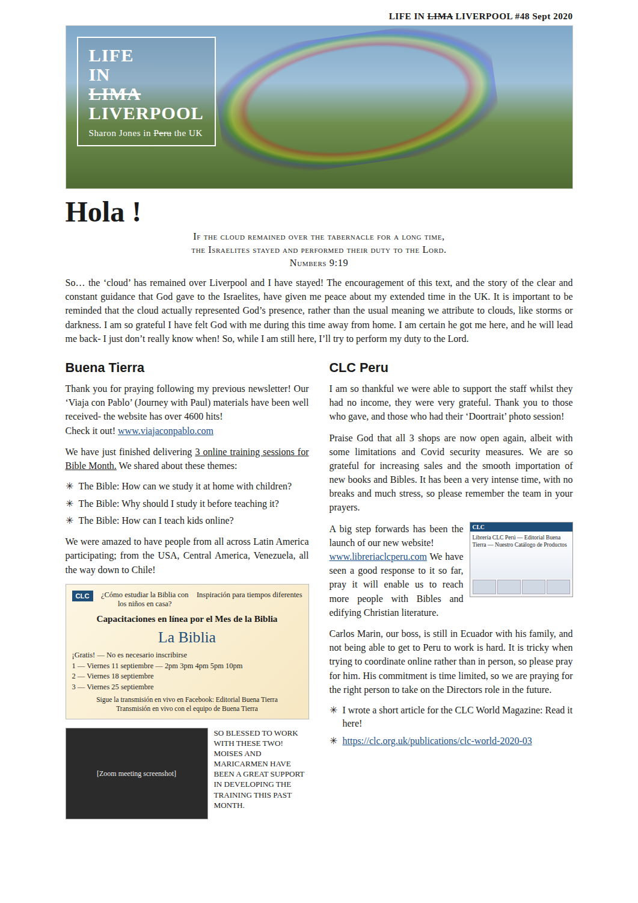LIFE IN LIMA LIVERPOOL #48 Sept 2020
LIFE IN LIMA LIVERPOOL Sharon Jones in Peru the UK
Hola !
If the cloud remained over the tabernacle for a long time,
the Israelites stayed and performed their duty to the Lord. Numbers 9:19
So… the ‘cloud’ has remained over Liverpool and I have stayed! The encouragement of this text, and the story of the clear and constant guidance that God gave to the Israelites, have given me peace about my extended time in the UK. It is important to be reminded that the cloud actually represented God’s presence, rather than the usual meaning we attribute to clouds, like storms or darkness. I am so grateful I have felt God with me during this time away from home. I am certain he got me here, and he will lead me back- I just don’t really know when! So, while I am still here, I’ll try to perform my duty to the Lord.
Buena Tierra
Thank you for praying following my previous newsletter! Our ‘Viaja con Pablo’ (Journey with Paul) materials have been well received- the website has over 4600 hits!
Check it out! www.viajaconpablo.com
We have just finished delivering 3 online training sessions for Bible Month. We shared about these themes:
The Bible: How can we study it at home with children?
The Bible: Why should I study it before teaching it?
The Bible: How can I teach kids online?
We were amazed to have people from all across Latin America participating; from the USA, Central America, Venezuela, all the way down to Chile!
CLC
¿Cómo estudiar la Biblia con los niños en casa?
Inspiración para tiempos diferentes
Capacitaciones en línea por el Mes de la Biblia
La Biblia
¡Gratis! — No es necesario inscribirse
1 — Viernes 11 septiembre — 2pm 3pm 4pm 5pm 10pm
2 — Viernes 18 septiembre
3 — Viernes 25 septiembre
Sigue la transmisión en vivo en Facebook: Editorial Buena Tierra
Transmisión en vivo con el equipo de Buena Tierra
[Zoom meeting screenshot]
So blessed to work with these two! Moises and Maricarmen have been a great support in developing the training this past month.
CLC Peru
I am so thankful we were able to support the staff whilst they had no income, they were very grateful. Thank you to those who gave, and those who had their ‘Doortrait’ photo session!
Praise God that all 3 shops are now open again, albeit with some limitations and Covid security measures. We are so grateful for increasing sales and the smooth importation of new books and Bibles. It has been a very intense time, with no breaks and much stress, so please remember the team in your prayers.
CLC
Librería CLC Perú — Editorial Buena Tierra — Nuestro Catálogo de Productos
A big step forwards has been the launch of our new website!
www.libreriaclcperu.com We have seen a good response to it so far, pray it will enable us to reach more people with Bibles and edifying Christian literature.
Carlos Marin, our boss, is still in Ecuador with his family, and not being able to get to Peru to work is hard. It is tricky when trying to coordinate online rather than in person, so please pray for him. His commitment is time limited, so we are praying for the right person to take on the Directors role in the future.
I wrote a short article for the CLC World Magazine: Read it here!
https://clc.org.uk/publications/clc-world-2020-03